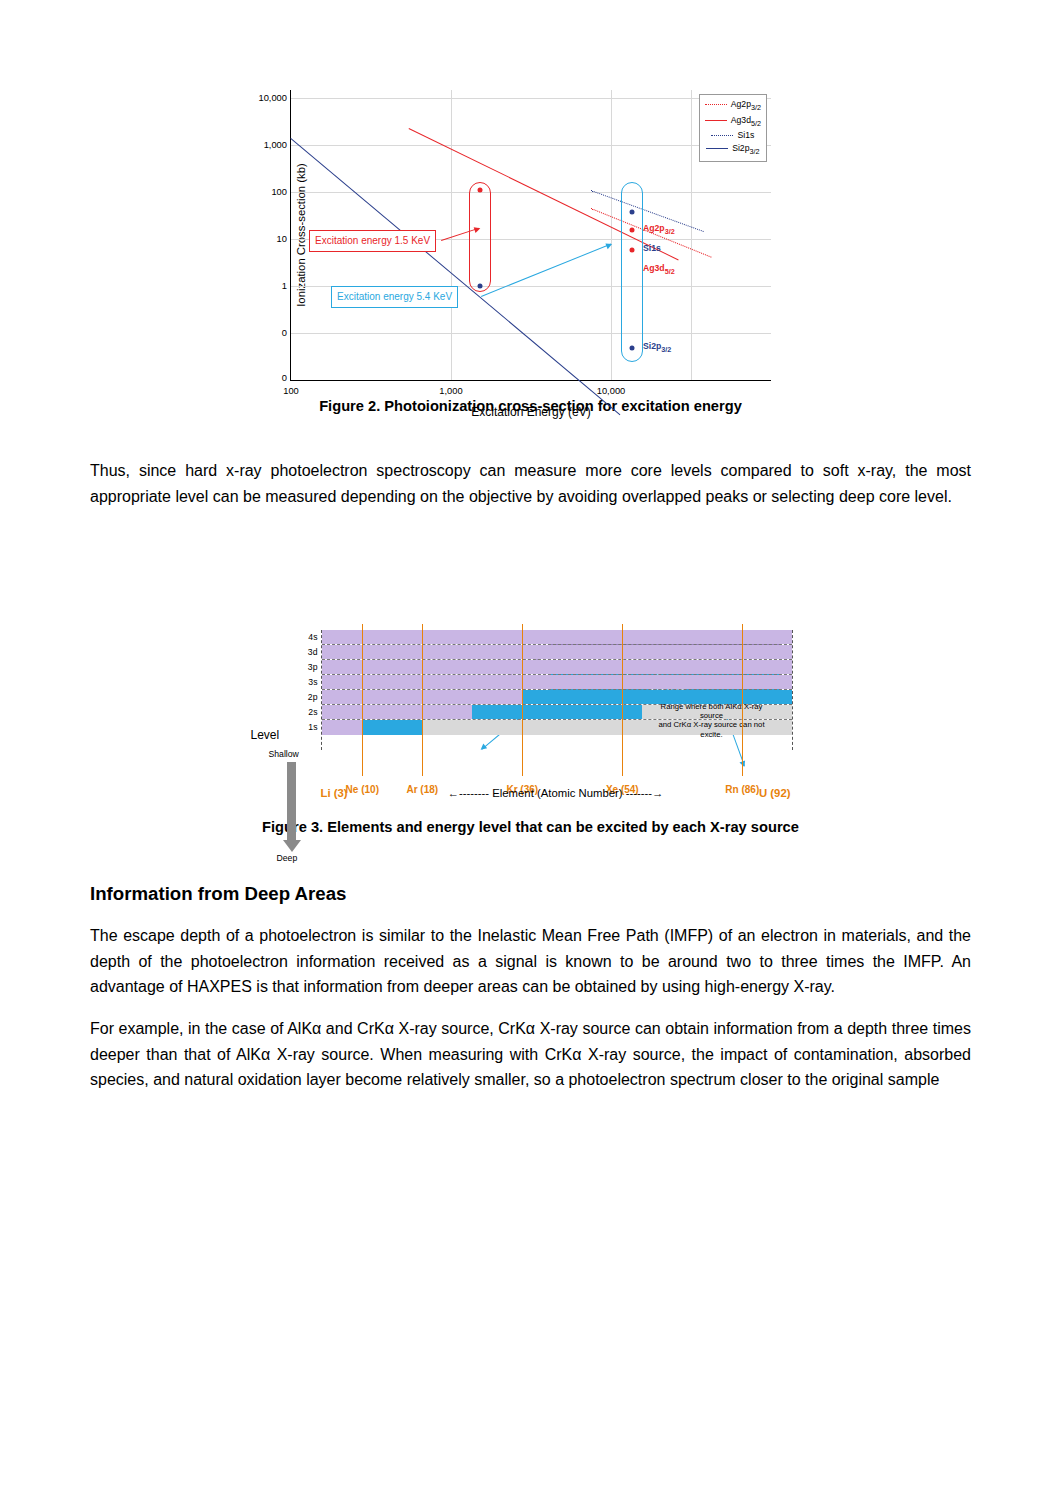Ionization Cross-section (kb)
Excitation Energy (eV)
10,000
1,000
100
10
1
0
0
100
1,000
10,000
Ag2p3/2
Si1s
Ag3d5/2
Si2p3/2
Excitation energy 1.5 KeV
Excitation energy 5.4 KeV
Ag2p3/2
Ag3d5/2
Si1s
Si2p3/2
Figure 2. Photoionization cross-section for excitation energy
Thus, since hard x-ray photoelectron spectroscopy can measure more core levels compared to soft x-ray, the most appropriate level can be measured depending on the objective by avoiding overlapped peaks or selecting deep core level.
Range where both AlKα X-ray source
and CrKα X-ray source can excite.
Range where only CrKα X-ray source
can excite.
Level
Shallow
Deep
4s
3d
3p
3s
2p
2s
1s
Range where both AlKα X-ray source
and CrKα X-ray source can not excite.
Ne (10)
Ar (18)
Kr (36)
Xe (54)
Rn (86)
Li (3) ←-------- Element (Atomic Number) -------→ U (92)
Figure 3. Elements and energy level that can be excited by each X-ray source
Information from Deep Areas
The escape depth of a photoelectron is similar to the Inelastic Mean Free Path (IMFP) of an electron in materials, and the depth of the photoelectron information received as a signal is known to be around two to three times the IMFP. An advantage of HAXPES is that information from deeper areas can be obtained by using high-energy X-ray.
For example, in the case of AlKα and CrKα X-ray source, CrKα X-ray source can obtain information from a depth three times deeper than that of AlKα X-ray source. When measuring with CrKα X-ray source, the impact of contamination, absorbed species, and natural oxidation layer become relatively smaller, so a photoelectron spectrum closer to the original sample